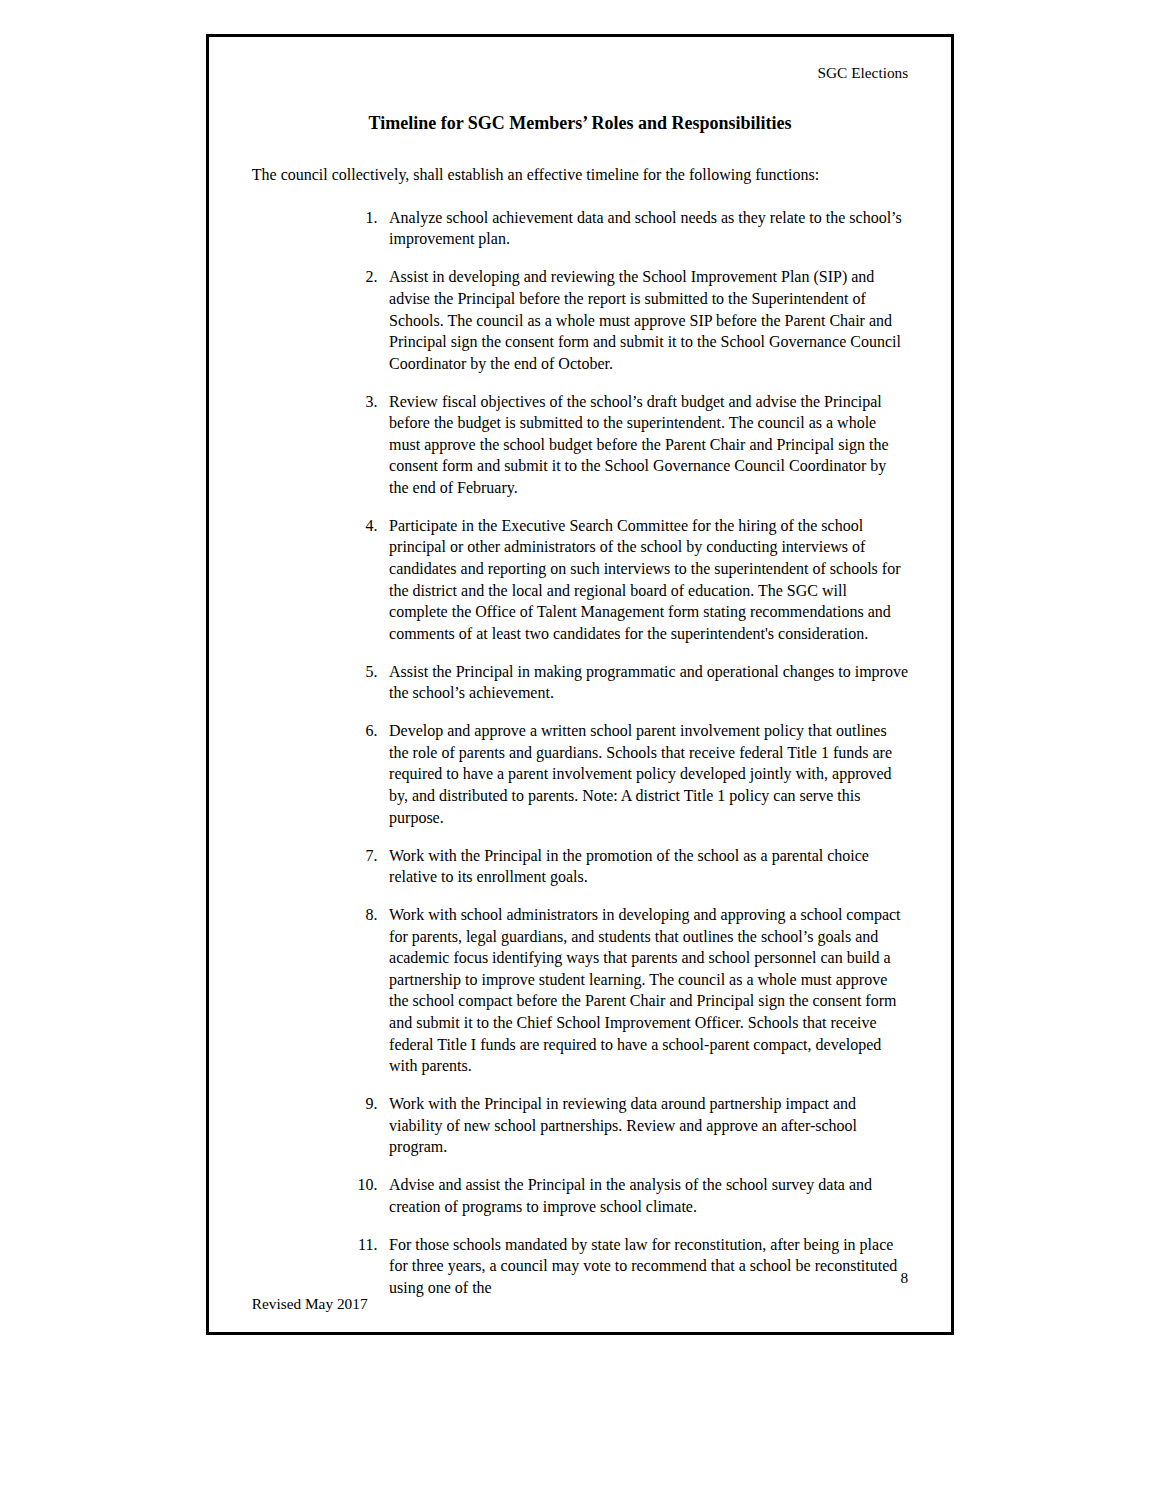SGC Elections
Timeline for SGC Members’ Roles and Responsibilities
The council collectively, shall establish an effective timeline for the following functions:
Analyze school achievement data and school needs as they relate to the school’s improvement plan.
Assist in developing and reviewing the School Improvement Plan (SIP) and advise the Principal before the report is submitted to the Superintendent of Schools. The council as a whole must approve SIP before the Parent Chair and Principal sign the consent form and submit it to the School Governance Council Coordinator by the end of October.
Review fiscal objectives of the school’s draft budget and advise the Principal before the budget is submitted to the superintendent. The council as a whole must approve the school budget before the Parent Chair and Principal sign the consent form and submit it to the School Governance Council Coordinator by the end of February.
Participate in the Executive Search Committee for the hiring of the school principal or other administrators of the school by conducting interviews of candidates and reporting on such interviews to the superintendent of schools for the district and the local and regional board of education. The SGC will complete the Office of Talent Management form stating recommendations and comments of at least two candidates for the superintendent's consideration.
Assist the Principal in making programmatic and operational changes to improve the school’s achievement.
Develop and approve a written school parent involvement policy that outlines the role of parents and guardians. Schools that receive federal Title 1 funds are required to have a parent involvement policy developed jointly with, approved by, and distributed to parents. Note: A district Title 1 policy can serve this purpose.
Work with the Principal in the promotion of the school as a parental choice relative to its enrollment goals.
Work with school administrators in developing and approving a school compact for parents, legal guardians, and students that outlines the school’s goals and academic focus identifying ways that parents and school personnel can build a partnership to improve student learning. The council as a whole must approve the school compact before the Parent Chair and Principal sign the consent form and submit it to the Chief School Improvement Officer. Schools that receive federal Title I funds are required to have a school-parent compact, developed with parents.
Work with the Principal in reviewing data around partnership impact and viability of new school partnerships. Review and approve an after-school program.
Advise and assist the Principal in the analysis of the school survey data and creation of programs to improve school climate.
For those schools mandated by state law for reconstitution, after being in place for three years, a council may vote to recommend that a school be reconstituted using one of the
8
Revised May 2017